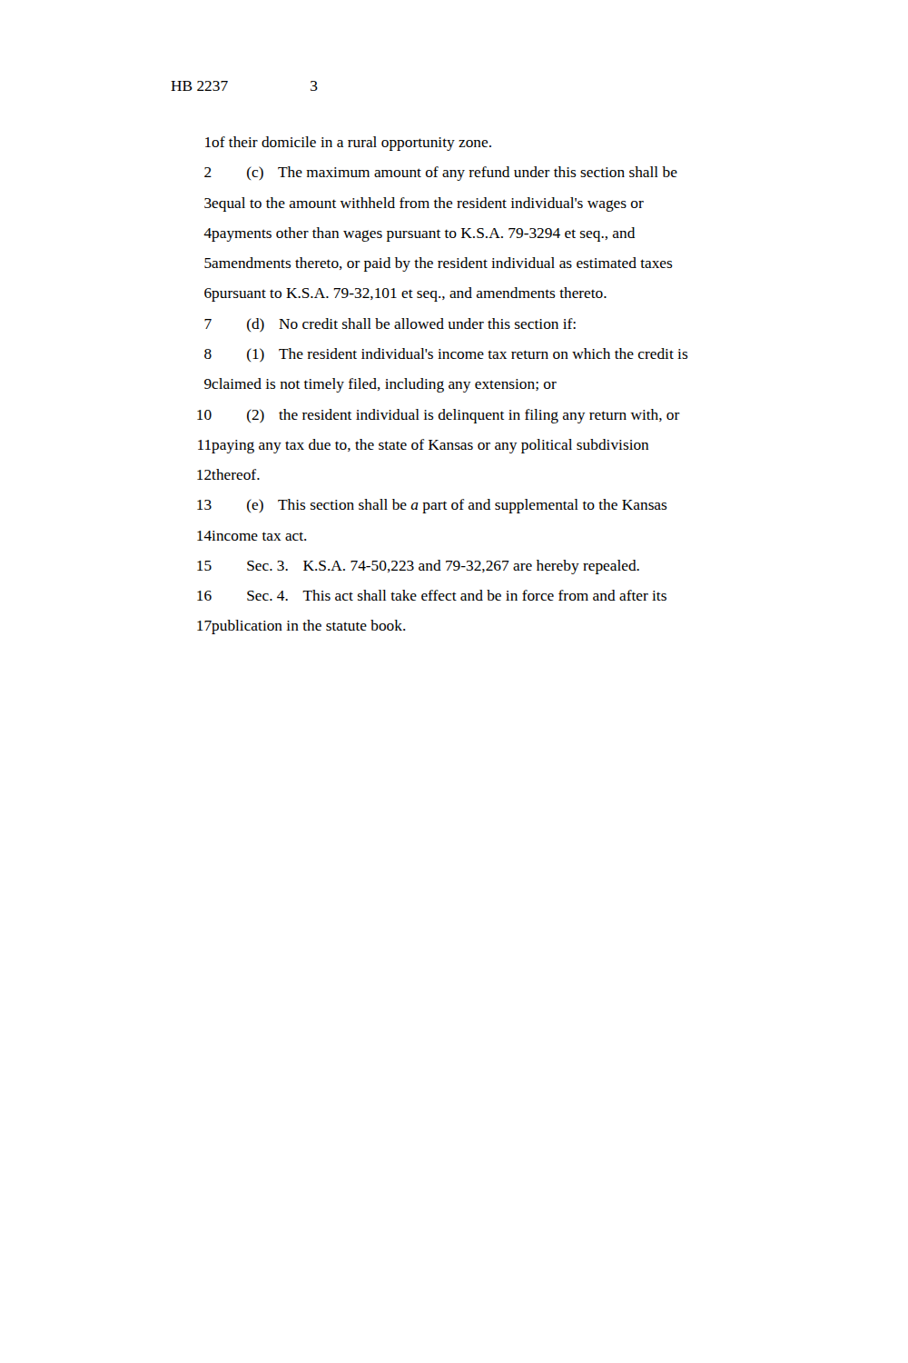HB 2237 3
| 1 | of their domicile in a rural opportunity zone. |
| 2 | (c) The maximum amount of any refund under this section shall be |
| 3 | equal to the amount withheld from the resident individual's wages or |
| 4 | payments other than wages pursuant to K.S.A. 79-3294 et seq., and |
| 5 | amendments thereto, or paid by the resident individual as estimated taxes |
| 6 | pursuant to K.S.A. 79-32,101 et seq., and amendments thereto. |
| 7 | (d) No credit shall be allowed under this section if: |
| 8 | (1) The resident individual's income tax return on which the credit is |
| 9 | claimed is not timely filed, including any extension; or |
| 10 | (2) the resident individual is delinquent in filing any return with, or |
| 11 | paying any tax due to, the state of Kansas or any political subdivision |
| 12 | thereof. |
| 13 | (e) This section shall be a part of and supplemental to the Kansas |
| 14 | income tax act. |
| 15 | Sec. 3. K.S.A. 74-50,223 and 79-32,267 are hereby repealed. |
| 16 | Sec. 4. This act shall take effect and be in force from and after its |
| 17 | publication in the statute book. |